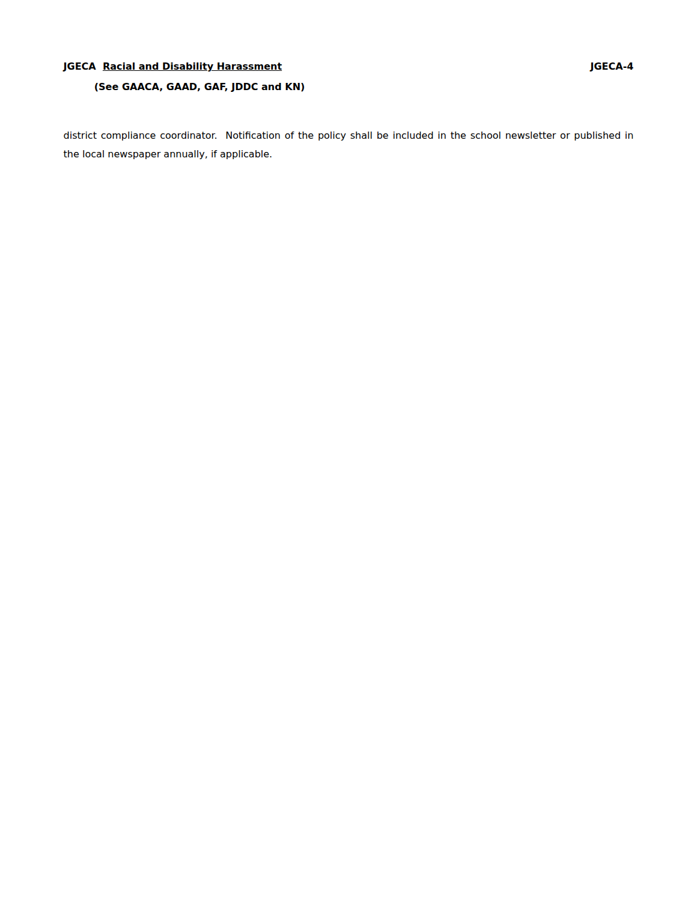JGECA Racial and Disability Harassment JGECA-4
(See GAACA, GAAD, GAF, JDDC and KN)
district compliance coordinator. Notification of the policy shall be included in the school newsletter or published in the local newspaper annually, if applicable.